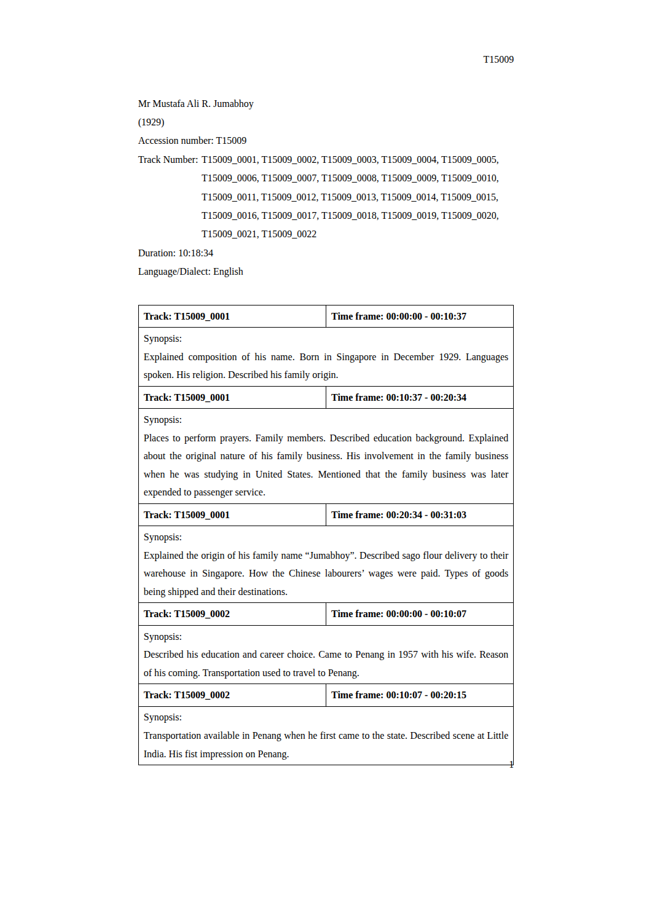T15009
Mr Mustafa Ali R. Jumabhoy
(1929)
Accession number: T15009
Track Number:
T15009_0001, T15009_0002, T15009_0003, T15009_0004, T15009_0005,
T15009_0006, T15009_0007, T15009_0008, T15009_0009, T15009_0010,
T15009_0011, T15009_0012, T15009_0013, T15009_0014, T15009_0015,
T15009_0016, T15009_0017, T15009_0018, T15009_0019, T15009_0020,
T15009_0021, T15009_0022
Duration: 10:18:34
Language/Dialect: English
| Track: T15009_0001 | Time frame: 00:00:00 - 00:10:37 |
| Synopsis: Explained composition of his name. Born in Singapore in December 1929. Languages spoken. His religion. Described his family origin. |
| Track: T15009_0001 | Time frame: 00:10:37 - 00:20:34 |
| Synopsis: Places to perform prayers. Family members. Described education background. Explained about the original nature of his family business. His involvement in the family business when he was studying in United States. Mentioned that the family business was later expended to passenger service. |
| Track: T15009_0001 | Time frame: 00:20:34 - 00:31:03 |
| Synopsis: Explained the origin of his family name “Jumabhoy”. Described sago flour delivery to their warehouse in Singapore. How the Chinese labourers’ wages were paid. Types of goods being shipped and their destinations. |
| Track: T15009_0002 | Time frame: 00:00:00 - 00:10:07 |
| Synopsis: Described his education and career choice. Came to Penang in 1957 with his wife. Reason of his coming. Transportation used to travel to Penang. |
| Track: T15009_0002 | Time frame: 00:10:07 - 00:20:15 |
| Synopsis: Transportation available in Penang when he first came to the state. Described scene at Little India. His fist impression on Penang. |
1